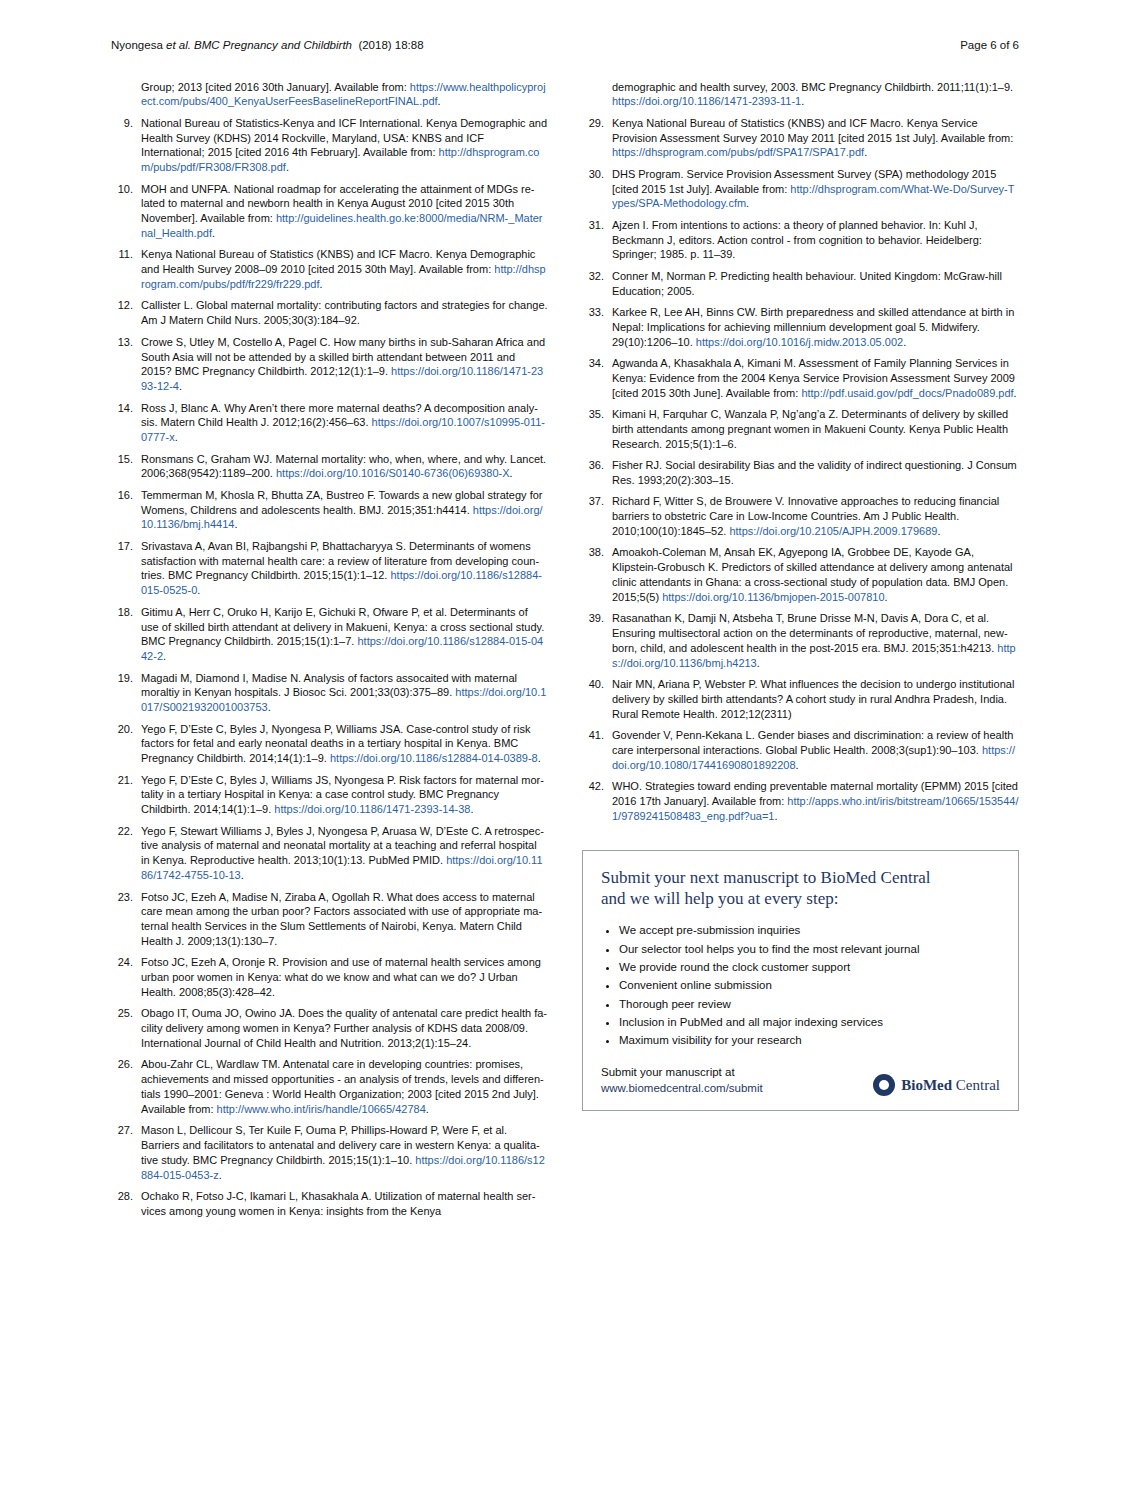Nyongesa et al. BMC Pregnancy and Childbirth (2018) 18:88
Page 6 of 6
Group; 2013 [cited 2016 30th January]. Available from: https://www.healthpolicyproject.com/pubs/400_KenyaUserFeesBaselineReportFINAL.pdf.
9. National Bureau of Statistics-Kenya and ICF International. Kenya Demographic and Health Survey (KDHS) 2014 Rockville, Maryland, USA: KNBS and ICF International; 2015 [cited 2016 4th February]. Available from: http://dhsprogram.com/pubs/pdf/FR308/FR308.pdf.
10. MOH and UNFPA. National roadmap for accelerating the attainment of MDGs related to maternal and newborn health in Kenya August 2010 [cited 2015 30th November]. Available from: http://guidelines.health.go.ke:8000/media/NRM-_Maternal_Health.pdf.
11. Kenya National Bureau of Statistics (KNBS) and ICF Macro. Kenya Demographic and Health Survey 2008–09 2010 [cited 2015 30th May]. Available from: http://dhsprogram.com/pubs/pdf/fr229/fr229.pdf.
12. Callister L. Global maternal mortality: contributing factors and strategies for change. Am J Matern Child Nurs. 2005;30(3):184–92.
13. Crowe S, Utley M, Costello A, Pagel C. How many births in sub-Saharan Africa and South Asia will not be attended by a skilled birth attendant between 2011 and 2015? BMC Pregnancy Childbirth. 2012;12(1):1–9. https://doi.org/10.1186/1471-2393-12-4.
14. Ross J, Blanc A. Why Aren’t there more maternal deaths? A decomposition analysis. Matern Child Health J. 2012;16(2):456–63. https://doi.org/10.1007/s10995-011-0777-x.
15. Ronsmans C, Graham WJ. Maternal mortality: who, when, where, and why. Lancet. 2006;368(9542):1189–200. https://doi.org/10.1016/S0140-6736(06)69380-X.
16. Temmerman M, Khosla R, Bhutta ZA, Bustreo F. Towards a new global strategy for Womens, Childrens and adolescents health. BMJ. 2015;351:h4414. https://doi.org/10.1136/bmj.h4414.
17. Srivastava A, Avan BI, Rajbangshi P, Bhattacharyya S. Determinants of womens satisfaction with maternal health care: a review of literature from developing countries. BMC Pregnancy Childbirth. 2015;15(1):1–12. https://doi.org/10.1186/s12884-015-0525-0.
18. Gitimu A, Herr C, Oruko H, Karijo E, Gichuki R, Ofware P, et al. Determinants of use of skilled birth attendant at delivery in Makueni, Kenya: a cross sectional study. BMC Pregnancy Childbirth. 2015;15(1):1–7. https://doi.org/10.1186/s12884-015-0442-2.
19. Magadi M, Diamond I, Madise N. Analysis of factors assocaited with maternal moraltiy in Kenyan hospitals. J Biosoc Sci. 2001;33(03):375–89. https://doi.org/10.1017/S0021932001003753.
20. Yego F, D’Este C, Byles J, Nyongesa P, Williams JSA. Case-control study of risk factors for fetal and early neonatal deaths in a tertiary hospital in Kenya. BMC Pregnancy Childbirth. 2014;14(1):1–9. https://doi.org/10.1186/s12884-014-0389-8.
21. Yego F, D’Este C, Byles J, Williams JS, Nyongesa P. Risk factors for maternal mortality in a tertiary Hospital in Kenya: a case control study. BMC Pregnancy Childbirth. 2014;14(1):1–9. https://doi.org/10.1186/1471-2393-14-38.
22. Yego F, Stewart Williams J, Byles J, Nyongesa P, Aruasa W, D’Este C. A retrospective analysis of maternal and neonatal mortality at a teaching and referral hospital in Kenya. Reproductive health. 2013;10(1):13. PubMed PMID. https://doi.org/10.1186/1742-4755-10-13.
23. Fotso JC, Ezeh A, Madise N, Ziraba A, Ogollah R. What does access to maternal care mean among the urban poor? Factors associated with use of appropriate maternal health Services in the Slum Settlements of Nairobi, Kenya. Matern Child Health J. 2009;13(1):130–7.
24. Fotso JC, Ezeh A, Oronje R. Provision and use of maternal health services among urban poor women in Kenya: what do we know and what can we do? J Urban Health. 2008;85(3):428–42.
25. Obago IT, Ouma JO, Owino JA. Does the quality of antenatal care predict health facility delivery among women in Kenya? Further analysis of KDHS data 2008/09. International Journal of Child Health and Nutrition. 2013;2(1):15–24.
26. Abou-Zahr CL, Wardlaw TM. Antenatal care in developing countries: promises, achievements and missed opportunities - an analysis of trends, levels and differentials 1990–2001: Geneva : World Health Organization; 2003 [cited 2015 2nd July]. Available from: http://www.who.int/iris/handle/10665/42784.
27. Mason L, Dellicour S, Ter Kuile F, Ouma P, Phillips-Howard P, Were F, et al. Barriers and facilitators to antenatal and delivery care in western Kenya: a qualitative study. BMC Pregnancy Childbirth. 2015;15(1):1–10. https://doi.org/10.1186/s12884-015-0453-z.
28. Ochako R, Fotso J-C, Ikamari L, Khasakhala A. Utilization of maternal health services among young women in Kenya: insights from the Kenya
demographic and health survey, 2003. BMC Pregnancy Childbirth. 2011;11(1):1–9. https://doi.org/10.1186/1471-2393-11-1.
29. Kenya National Bureau of Statistics (KNBS) and ICF Macro. Kenya Service Provision Assessment Survey 2010 May 2011 [cited 2015 1st July]. Available from: https://dhsprogram.com/pubs/pdf/SPA17/SPA17.pdf.
30. DHS Program. Service Provision Assessment Survey (SPA) methodology 2015 [cited 2015 1st July]. Available from: http://dhsprogram.com/What-We-Do/Survey-Types/SPA-Methodology.cfm.
31. Ajzen I. From intentions to actions: a theory of planned behavior. In: Kuhl J, Beckmann J, editors. Action control - from cognition to behavior. Heidelberg: Springer; 1985. p. 11–39.
32. Conner M, Norman P. Predicting health behaviour. United Kingdom: McGraw-hill Education; 2005.
33. Karkee R, Lee AH, Binns CW. Birth preparedness and skilled attendance at birth in Nepal: Implications for achieving millennium development goal 5. Midwifery. 29(10):1206–10. https://doi.org/10.1016/j.midw.2013.05.002.
34. Agwanda A, Khasakhala A, Kimani M. Assessment of Family Planning Services in Kenya: Evidence from the 2004 Kenya Service Provision Assessment Survey 2009 [cited 2015 30th June]. Available from: http://pdf.usaid.gov/pdf_docs/Pnado089.pdf.
35. Kimani H, Farquhar C, Wanzala P, Ng’ang’a Z. Determinants of delivery by skilled birth attendants among pregnant women in Makueni County. Kenya Public Health Research. 2015;5(1):1–6.
36. Fisher RJ. Social desirability Bias and the validity of indirect questioning. J Consum Res. 1993;20(2):303–15.
37. Richard F, Witter S, de Brouwere V. Innovative approaches to reducing financial barriers to obstetric Care in Low-Income Countries. Am J Public Health. 2010;100(10):1845–52. https://doi.org/10.2105/AJPH.2009.179689.
38. Amoakoh-Coleman M, Ansah EK, Agyepong IA, Grobbee DE, Kayode GA, Klipstein-Grobusch K. Predictors of skilled attendance at delivery among antenatal clinic attendants in Ghana: a cross-sectional study of population data. BMJ Open. 2015;5(5) https://doi.org/10.1136/bmjopen-2015-007810.
39. Rasanathan K, Damji N, Atsbeha T, Brune Drisse M-N, Davis A, Dora C, et al. Ensuring multisectoral action on the determinants of reproductive, maternal, newborn, child, and adolescent health in the post-2015 era. BMJ. 2015;351:h4213. https://doi.org/10.1136/bmj.h4213.
40. Nair MN, Ariana P, Webster P. What influences the decision to undergo institutional delivery by skilled birth attendants? A cohort study in rural Andhra Pradesh, India. Rural Remote Health. 2012;12(2311)
41. Govender V, Penn-Kekana L. Gender biases and discrimination: a review of health care interpersonal interactions. Global Public Health. 2008;3(sup1):90–103. https://doi.org/10.1080/17441690801892208.
42. WHO. Strategies toward ending preventable maternal mortality (EPMM) 2015 [cited 2016 17th January]. Available from: http://apps.who.int/iris/bitstream/10665/153544/1/9789241508483_eng.pdf?ua=1.
Submit your next manuscript to BioMed Central
and we will help you at every step:
We accept pre-submission inquiries
Our selector tool helps you to find the most relevant journal
We provide round the clock customer support
Convenient online submission
Thorough peer review
Inclusion in PubMed and all major indexing services
Maximum visibility for your research
Submit your manuscript at
www.biomedcentral.com/submit
BioMed Central